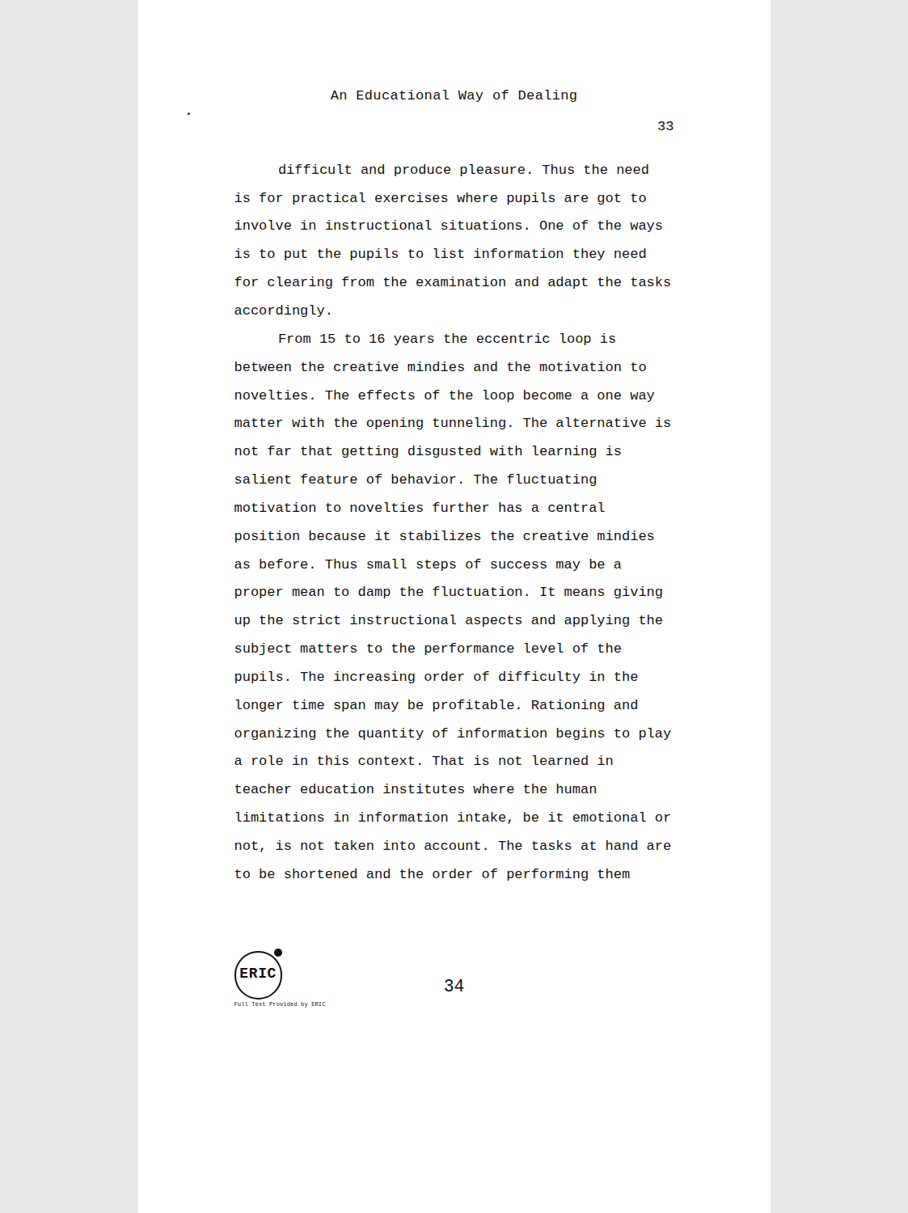.
An Educational Way of Dealing
33
difficult and produce pleasure. Thus the need is for practical exercises where pupils are got to involve in instructional situations. One of the ways is to put the pupils to list information they need for clearing from the examination and adapt the tasks accordingly.
From 15 to 16 years the eccentric loop is between the creative mindies and the motivation to novelties. The effects of the loop become a one way matter with the opening tunneling. The alternative is not far that getting disgusted with learning is salient feature of behavior. The fluctuating motivation to novelties further has a central position because it stabilizes the creative mindies as before. Thus small steps of success may be a proper mean to damp the fluctuation. It means giving up the strict instructional aspects and applying the subject matters to the performance level of the pupils. The increasing order of difficulty in the longer time span may be profitable. Rationing and organizing the quantity of information begins to play a role in this context. That is not learned in teacher education institutes where the human limitations in information intake, be it emotional or not, is not taken into account. The tasks at hand are to be shortened and the order of performing them
ERIC
Full Text Provided by ERIC
34